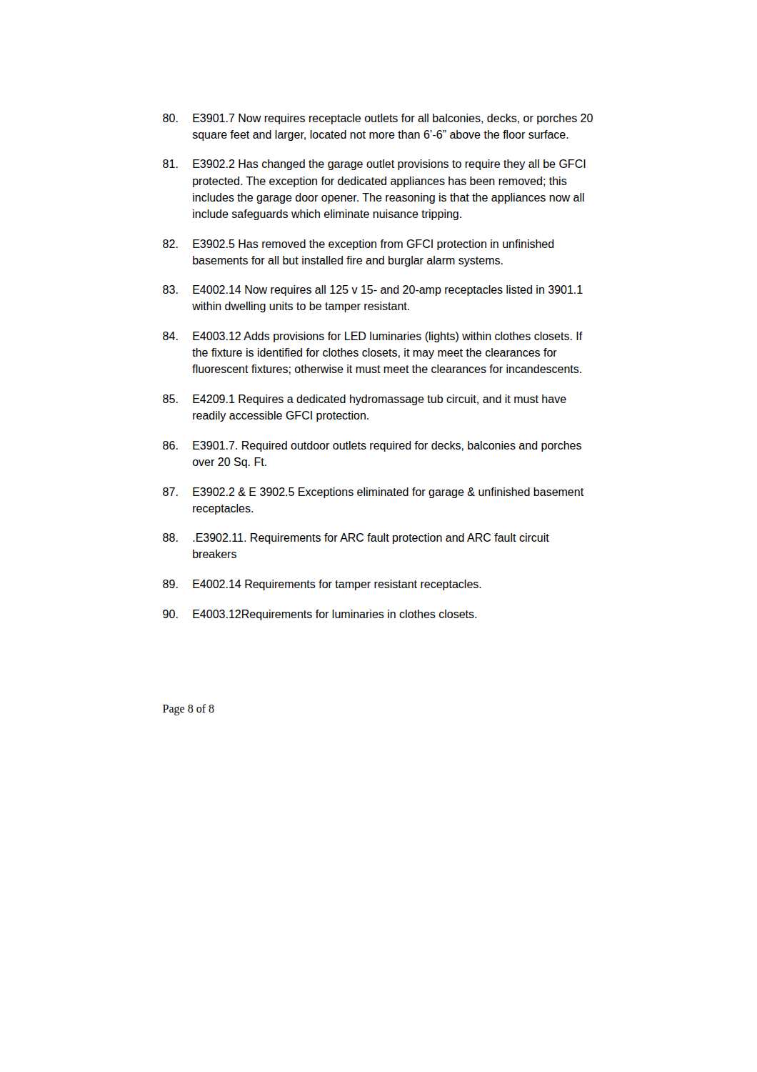80. E3901.7 Now requires receptacle outlets for all balconies, decks, or porches 20 square feet and larger, located not more than 6’-6” above the floor surface.
81. E3902.2 Has changed the garage outlet provisions to require they all be GFCI protected. The exception for dedicated appliances has been removed; this includes the garage door opener. The reasoning is that the appliances now all include safeguards which eliminate nuisance tripping.
82. E3902.5 Has removed the exception from GFCI protection in unfinished basements for all but installed fire and burglar alarm systems.
83. E4002.14 Now requires all 125 v 15- and 20-amp receptacles listed in 3901.1 within dwelling units to be tamper resistant.
84. E4003.12 Adds provisions for LED luminaries (lights) within clothes closets. If the fixture is identified for clothes closets, it may meet the clearances for fluorescent fixtures; otherwise it must meet the clearances for incandescents.
85. E4209.1 Requires a dedicated hydromassage tub circuit, and it must have readily accessible GFCI protection.
86. E3901.7. Required outdoor outlets required for decks, balconies and porches over 20 Sq. Ft.
87. E3902.2 & E 3902.5 Exceptions eliminated for garage & unfinished basement receptacles.
88..E3902.11. Requirements for ARC fault protection and ARC fault circuit breakers
89. E4002.14 Requirements for tamper resistant receptacles.
90. E4003.12Requirements for luminaries in clothes closets.
Page 8 of 8